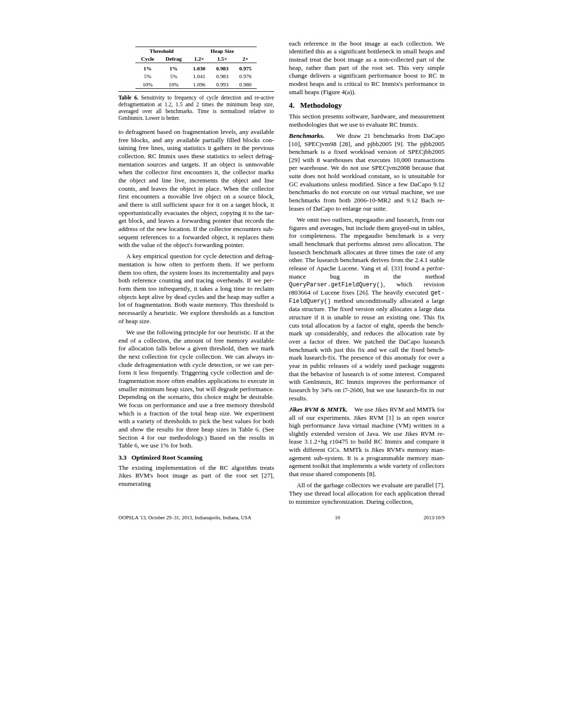| Threshold | Heap Size |
| --- | --- |
| Cycle | Defrag | 1.2× | 1.5× | 2× |
| 1% | 1% | 1.030 | 0.983 | 0.975 |
| 5% | 5% | 1.041 | 0.983 | 0.976 |
| 10% | 10% | 1.096 | 0.993 | 0.980 |
Table 6. Sensitivity to frequency of cycle detection and re-active defragmentation at 1.2, 1.5 and 2 times the minimum heap size, averaged over all benchmarks. Time is normalized relative to GenImmix. Lower is better.
to defragment based on fragmentation levels, any available free blocks, and any available partially filled blocks containing free lines, using statistics it gathers in the previous collection. RC Immix uses these statistics to select defragmentation sources and targets. If an object is unmovable when the collector first encounters it, the collector marks the object and line live, increments the object and line counts, and leaves the object in place. When the collector first encounters a movable live object on a source block, and there is still sufficient space for it on a target block, it opportunistically evacuates the object, copying it to the target block, and leaves a forwarding pointer that records the address of the new location. If the collector encounters subsequent references to a forwarded object, it replaces them with the value of the object's forwarding pointer.
A key empirical question for cycle detection and defragmentation is how often to perform them. If we perform them too often, the system loses its incrementality and pays both reference counting and tracing overheads. If we perform them too infrequently, it takes a long time to reclaim objects kept alive by dead cycles and the heap may suffer a lot of fragmentation. Both waste memory. This threshold is necessarily a heuristic. We explore thresholds as a function of heap size.
We use the following principle for our heuristic. If at the end of a collection, the amount of free memory available for allocation falls below a given threshold, then we mark the next collection for cycle collection. We can always include defragmentation with cycle detection, or we can perform it less frequently. Triggering cycle collection and defragmentation more often enables applications to execute in smaller minimum heap sizes, but will degrade performance. Depending on the scenario, this choice might be desirable. We focus on performance and use a free memory threshold which is a fraction of the total heap size. We experiment with a variety of thresholds to pick the best values for both and show the results for three heap sizes in Table 6. (See Section 4 for our methodology.) Based on the results in Table 6, we use 1% for both.
3.3 Optimized Root Scanning
The existing implementation of the RC algorithm treats Jikes RVM's boot image as part of the root set [27], enumerating
each reference in the boot image at each collection. We identified this as a significant bottleneck in small heaps and instead treat the boot image as a non-collected part of the heap, rather than part of the root set. This very simple change delivers a significant performance boost to RC in modest heaps and is critical to RC Immix's performance in small heaps (Figure 4(a)).
4. Methodology
This section presents software, hardware, and measurement methodologies that we use to evaluate RC Immix.
Benchmarks. We draw 21 benchmarks from DaCapo [10], SPECjvm98 [28], and pjbb2005 [9]. The pjbb2005 benchmark is a fixed workload version of SPECjbb2005 [29] with 8 warehouses that executes 10,000 transactions per warehouse. We do not use SPECjvm2008 because that suite does not hold workload constant, so is unsuitable for GC evaluations unless modified. Since a few DaCapo 9.12 benchmarks do not execute on our virtual machine, we use benchmarks from both 2006-10-MR2 and 9.12 Bach releases of DaCapo to enlarge our suite.
We omit two outliers, mpegaudio and lusearch, from our figures and averages, but include them grayed-out in tables, for completeness. The mpegaudio benchmark is a very small benchmark that performs almost zero allocation. The lusearch benchmark allocates at three times the rate of any other. The lusearch benchmark derives from the 2.4.1 stable release of Apache Lucene. Yang et al. [33] found a performance bug in the method QueryParser.getFieldQuery(), which revision r803664 of Lucene fixes [26]. The heavily executed getFieldQuery() method unconditionally allocated a large data structure. The fixed version only allocates a large data structure if it is unable to reuse an existing one. This fix cuts total allocation by a factor of eight, speeds the benchmark up considerably, and reduces the allocation rate by over a factor of three. We patched the DaCapo lusearch benchmark with just this fix and we call the fixed benchmark lusearch-fix. The presence of this anomaly for over a year in public releases of a widely used package suggests that the behavior of lusearch is of some interest. Compared with GenImmix, RC Immix improves the performance of lusearch by 34% on i7-2600, but we use lusearch-fix in our results.
Jikes RVM & MMTk. We use Jikes RVM and MMTk for all of our experiments. Jikes RVM [1] is an open source high performance Java virtual machine (VM) written in a slightly extended version of Java. We use Jikes RVM release 3.1.2+hg r10475 to build RC Immix and compare it with different GCs. MMTk is Jikes RVM's memory management sub-system. It is a programmable memory management toolkit that implements a wide variety of collectors that reuse shared components [8].
All of the garbage collectors we evaluate are parallel [7]. They use thread local allocation for each application thread to minimize synchronization. During collection,
OOPSLA '13, October 29–31, 2013, Indianapolis, Indiana, USA
10
2013/10/9